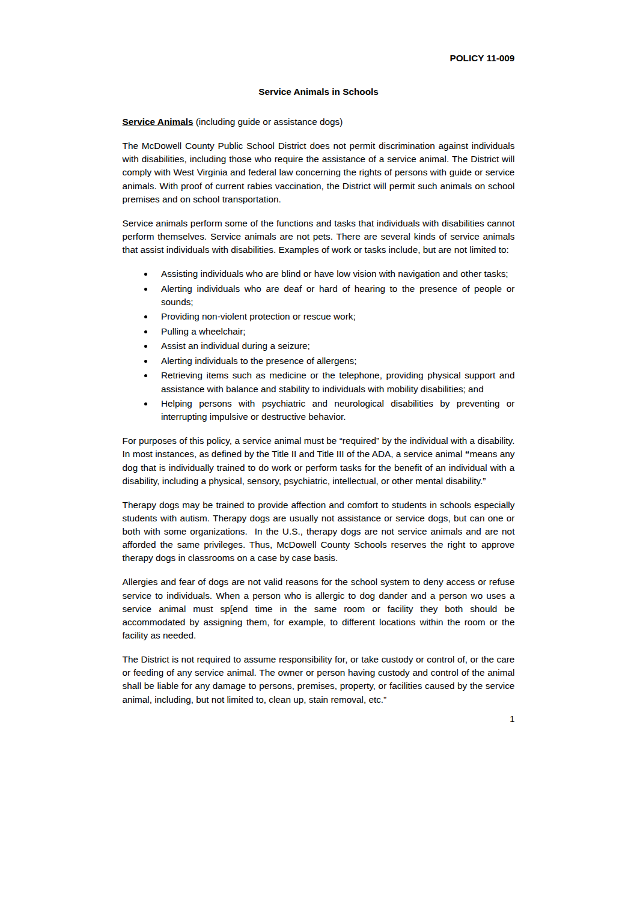POLICY 11-009
Service Animals in Schools
Service Animals (including guide or assistance dogs)
The McDowell County Public School District does not permit discrimination against individuals with disabilities, including those who require the assistance of a service animal. The District will comply with West Virginia and federal law concerning the rights of persons with guide or service animals. With proof of current rabies vaccination, the District will permit such animals on school premises and on school transportation.
Service animals perform some of the functions and tasks that individuals with disabilities cannot perform themselves. Service animals are not pets. There are several kinds of service animals that assist individuals with disabilities. Examples of work or tasks include, but are not limited to:
Assisting individuals who are blind or have low vision with navigation and other tasks;
Alerting individuals who are deaf or hard of hearing to the presence of people or sounds;
Providing non-violent protection or rescue work;
Pulling a wheelchair;
Assist an individual during a seizure;
Alerting individuals to the presence of allergens;
Retrieving items such as medicine or the telephone, providing physical support and assistance with balance and stability to individuals with mobility disabilities; and
Helping persons with psychiatric and neurological disabilities by preventing or interrupting impulsive or destructive behavior.
For purposes of this policy, a service animal must be “required” by the individual with a disability. In most instances, as defined by the Title II and Title III of the ADA, a service animal “means any dog that is individually trained to do work or perform tasks for the benefit of an individual with a disability, including a physical, sensory, psychiatric, intellectual, or other mental disability.”
Therapy dogs may be trained to provide affection and comfort to students in schools especially students with autism. Therapy dogs are usually not assistance or service dogs, but can one or both with some organizations. In the U.S., therapy dogs are not service animals and are not afforded the same privileges. Thus, McDowell County Schools reserves the right to approve therapy dogs in classrooms on a case by case basis.
Allergies and fear of dogs are not valid reasons for the school system to deny access or refuse service to individuals. When a person who is allergic to dog dander and a person wo uses a service animal must sp[end time in the same room or facility they both should be accommodated by assigning them, for example, to different locations within the room or the facility as needed.
The District is not required to assume responsibility for, or take custody or control of, or the care or feeding of any service animal. The owner or person having custody and control of the animal shall be liable for any damage to persons, premises, property, or facilities caused by the service animal, including, but not limited to, clean up, stain removal, etc.”
1